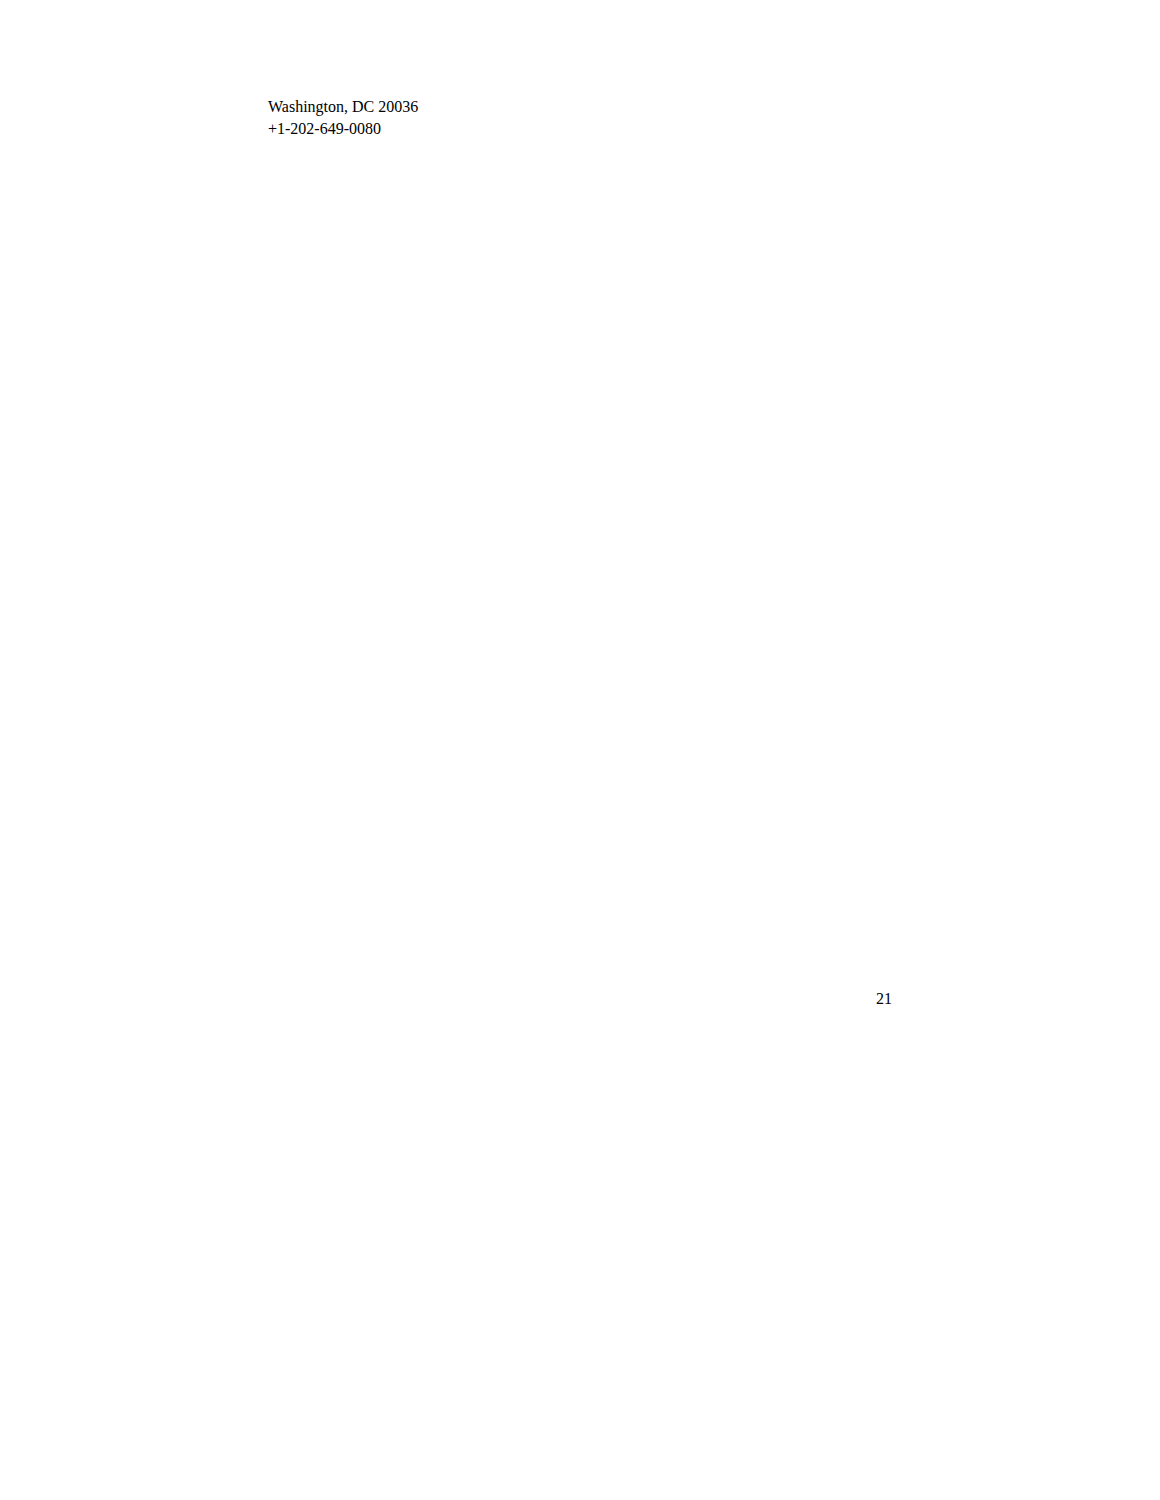Washington, DC 20036 +1-202-649-0080
21